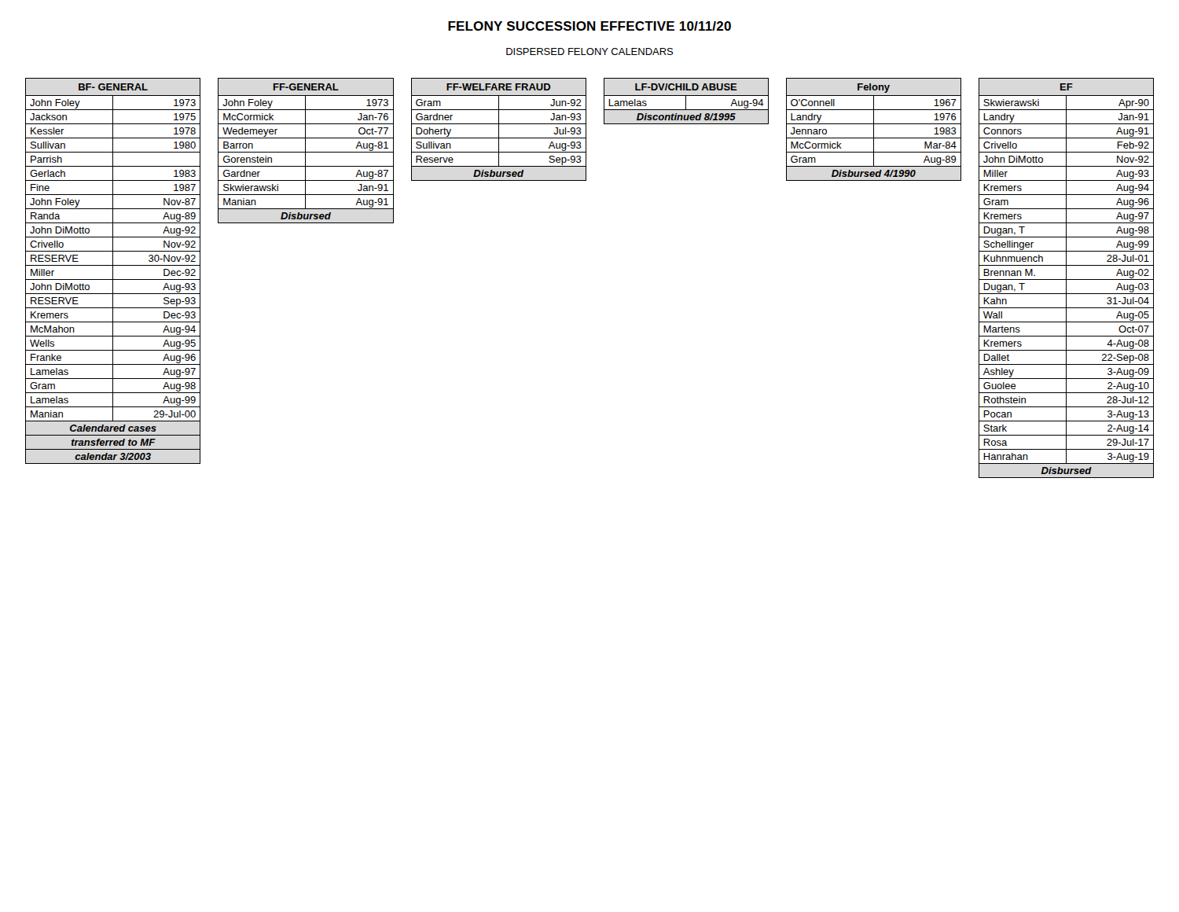FELONY SUCCESSION EFFECTIVE 10/11/20
DISPERSED FELONY CALENDARS
| BF- GENERAL |
| --- |
| John Foley | 1973 |
| Jackson | 1975 |
| Kessler | 1978 |
| Sullivan | 1980 |
| Parrish | |
| Gerlach | 1983 |
| Fine | 1987 |
| John Foley | Nov-87 |
| Randa | Aug-89 |
| John DiMotto | Aug-92 |
| Crivello | Nov-92 |
| RESERVE | 30-Nov-92 |
| Miller | Dec-92 |
| John DiMotto | Aug-93 |
| RESERVE | Sep-93 |
| Kremers | Dec-93 |
| McMahon | Aug-94 |
| Wells | Aug-95 |
| Franke | Aug-96 |
| Lamelas | Aug-97 |
| Gram | Aug-98 |
| Lamelas | Aug-99 |
| Manian | 29-Jul-00 |
| Calendared cases |
| transferred to MF |
| calendar 3/2003 |
| FF-GENERAL |
| --- |
| John Foley | 1973 |
| McCormick | Jan-76 |
| Wedemeyer | Oct-77 |
| Barron | Aug-81 |
| Gorenstein | |
| Gardner | Aug-87 |
| Skwierawski | Jan-91 |
| Manian | Aug-91 |
| Disbursed |
| FF-WELFARE FRAUD |
| --- |
| Gram | Jun-92 |
| Gardner | Jan-93 |
| Doherty | Jul-93 |
| Sullivan | Aug-93 |
| Reserve | Sep-93 |
| Disbursed |
| LF-DV/CHILD ABUSE |
| --- |
| Lamelas | Aug-94 |
| Discontinued 8/1995 |
| Felony |
| --- |
| O'Connell | 1967 |
| Landry | 1976 |
| Jennaro | 1983 |
| McCormick | Mar-84 |
| Gram | Aug-89 |
| Disbursed 4/1990 |
| EF |
| --- |
| Skwierawski | Apr-90 |
| Landry | Jan-91 |
| Connors | Aug-91 |
| Crivello | Feb-92 |
| John DiMotto | Nov-92 |
| Miller | Aug-93 |
| Kremers | Aug-94 |
| Gram | Aug-96 |
| Kremers | Aug-97 |
| Dugan, T | Aug-98 |
| Schellinger | Aug-99 |
| Kuhnmuench | 28-Jul-01 |
| Brennan M. | Aug-02 |
| Dugan, T | Aug-03 |
| Kahn | 31-Jul-04 |
| Wall | Aug-05 |
| Martens | Oct-07 |
| Kremers | 4-Aug-08 |
| Dallet | 22-Sep-08 |
| Ashley | 3-Aug-09 |
| Guolee | 2-Aug-10 |
| Rothstein | 28-Jul-12 |
| Pocan | 3-Aug-13 |
| Stark | 2-Aug-14 |
| Rosa | 29-Jul-17 |
| Hanrahan | 3-Aug-19 |
| Disbursed |